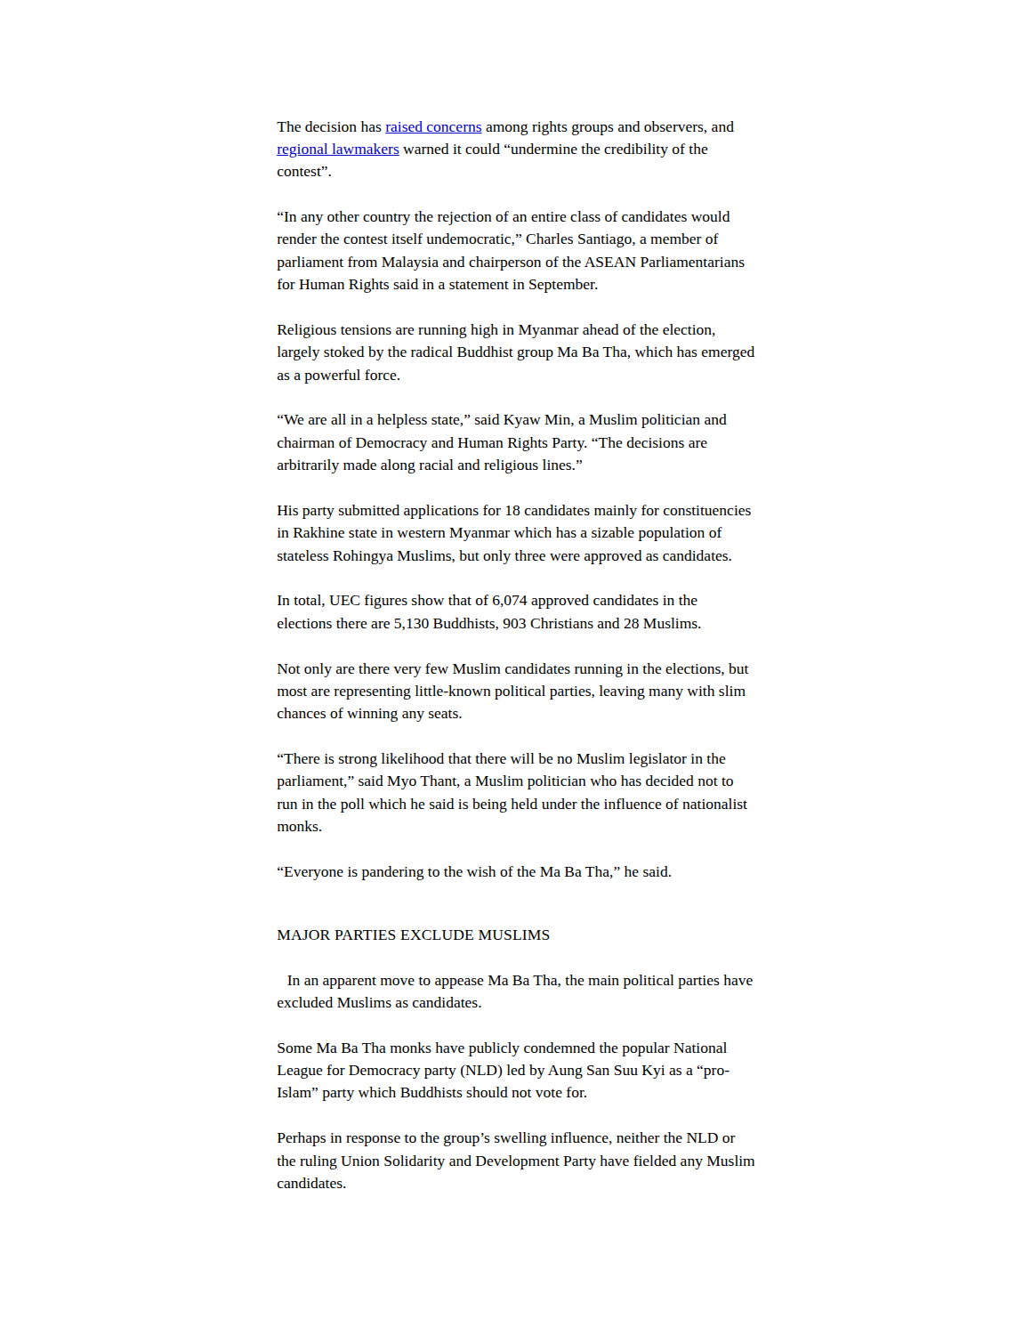The decision has raised concerns among rights groups and observers, and regional lawmakers warned it could “undermine the credibility of the contest”.
“In any other country the rejection of an entire class of candidates would render the contest itself undemocratic,” Charles Santiago, a member of parliament from Malaysia and chairperson of the ASEAN Parliamentarians for Human Rights said in a statement in September.
Religious tensions are running high in Myanmar ahead of the election, largely stoked by the radical Buddhist group Ma Ba Tha, which has emerged as a powerful force.
“We are all in a helpless state,” said Kyaw Min, a Muslim politician and chairman of Democracy and Human Rights Party. “The decisions are arbitrarily made along racial and religious lines.”
His party submitted applications for 18 candidates mainly for constituencies in Rakhine state in western Myanmar which has a sizable population of stateless Rohingya Muslims, but only three were approved as candidates.
In total, UEC figures show that of 6,074 approved candidates in the elections there are 5,130 Buddhists, 903 Christians and 28 Muslims.
Not only are there very few Muslim candidates running in the elections, but most are representing little-known political parties, leaving many with slim chances of winning any seats.
“There is strong likelihood that there will be no Muslim legislator in the parliament,” said Myo Thant, a Muslim politician who has decided not to run in the poll which he said is being held under the influence of nationalist monks.
“Everyone is pandering to the wish of the Ma Ba Tha,” he said.
MAJOR PARTIES EXCLUDE MUSLIMS
In an apparent move to appease Ma Ba Tha, the main political parties have excluded Muslims as candidates.
Some Ma Ba Tha monks have publicly condemned the popular National League for Democracy party (NLD) led by Aung San Suu Kyi as a “pro-Islam” party which Buddhists should not vote for.
Perhaps in response to the group’s swelling influence, neither the NLD or the ruling Union Solidarity and Development Party have fielded any Muslim candidates.